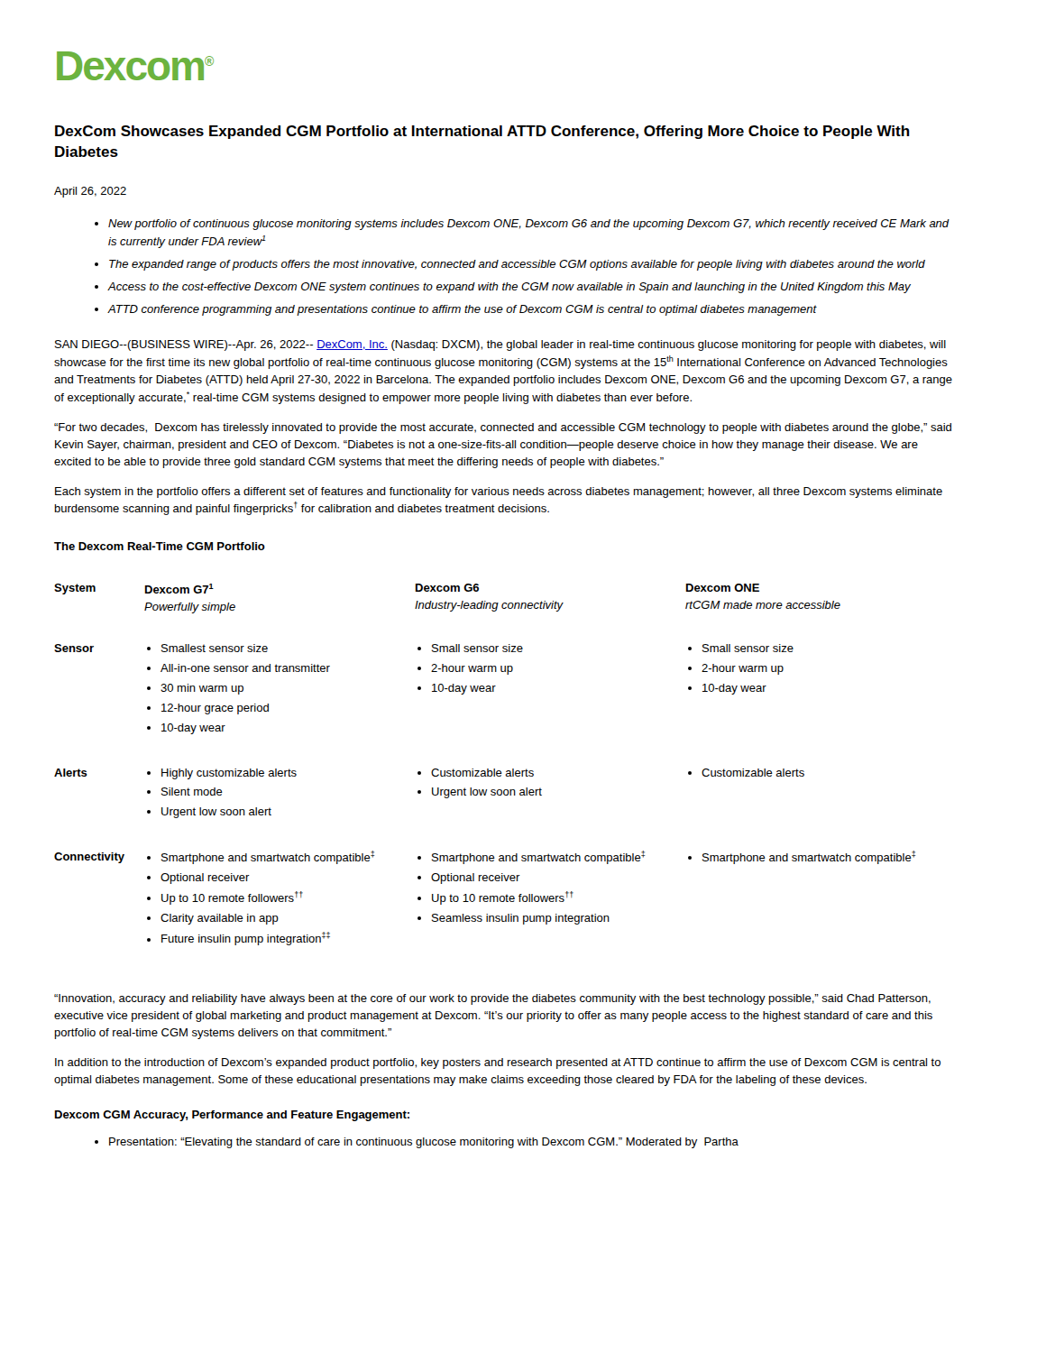Dexcom®
DexCom Showcases Expanded CGM Portfolio at International ATTD Conference, Offering More Choice to People With Diabetes
April 26, 2022
New portfolio of continuous glucose monitoring systems includes Dexcom ONE, Dexcom G6 and the upcoming Dexcom G7, which recently received CE Mark and is currently under FDA review1
The expanded range of products offers the most innovative, connected and accessible CGM options available for people living with diabetes around the world
Access to the cost-effective Dexcom ONE system continues to expand with the CGM now available in Spain and launching in the United Kingdom this May
ATTD conference programming and presentations continue to affirm the use of Dexcom CGM is central to optimal diabetes management
SAN DIEGO--(BUSINESS WIRE)--Apr. 26, 2022-- DexCom, Inc. (Nasdaq: DXCM), the global leader in real-time continuous glucose monitoring for people with diabetes, will showcase for the first time its new global portfolio of real-time continuous glucose monitoring (CGM) systems at the 15th International Conference on Advanced Technologies and Treatments for Diabetes (ATTD) held April 27-30, 2022 in Barcelona. The expanded portfolio includes Dexcom ONE, Dexcom G6 and the upcoming Dexcom G7, a range of exceptionally accurate,* real-time CGM systems designed to empower more people living with diabetes than ever before.
“For two decades, Dexcom has tirelessly innovated to provide the most accurate, connected and accessible CGM technology to people with diabetes around the globe,” said Kevin Sayer, chairman, president and CEO of Dexcom. “Diabetes is not a one-size-fits-all condition—people deserve choice in how they manage their disease. We are excited to be able to provide three gold standard CGM systems that meet the differing needs of people with diabetes.”
Each system in the portfolio offers a different set of features and functionality for various needs across diabetes management; however, all three Dexcom systems eliminate burdensome scanning and painful fingerpricks† for calibration and diabetes treatment decisions.
The Dexcom Real-Time CGM Portfolio
| System | Dexcom G7 1 Powerfully simple | Dexcom G6 Industry-leading connectivity | Dexcom ONE rtCGM made more accessible |
| Sensor | Smallest sensor size All-in-one sensor and transmitter 30 min warm up 12-hour grace period 10-day wear | Small sensor size 2-hour warm up 10-day wear | Small sensor size 2-hour warm up 10-day wear |
| Alerts | Highly customizable alerts Silent mode Urgent low soon alert | Customizable alerts Urgent low soon alert | Customizable alerts |
| Connectivity | Smartphone and smartwatch compatible ‡ Optional receiver Up to 10 remote followers †† Clarity available in app Future insulin pump integration ‡‡ | Smartphone and smartwatch compatible ‡ Optional receiver Up to 10 remote followers †† Seamless insulin pump integration | Smartphone and smartwatch compatible ‡ |
“Innovation, accuracy and reliability have always been at the core of our work to provide the diabetes community with the best technology possible,” said Chad Patterson, executive vice president of global marketing and product management at Dexcom. “It’s our priority to offer as many people access to the highest standard of care and this portfolio of real-time CGM systems delivers on that commitment.”
In addition to the introduction of Dexcom’s expanded product portfolio, key posters and research presented at ATTD continue to affirm the use of Dexcom CGM is central to optimal diabetes management. Some of these educational presentations may make claims exceeding those cleared by FDA for the labeling of these devices.
Dexcom CGM Accuracy, Performance and Feature Engagement:
Presentation: “Elevating the standard of care in continuous glucose monitoring with Dexcom CGM.” Moderated by Partha